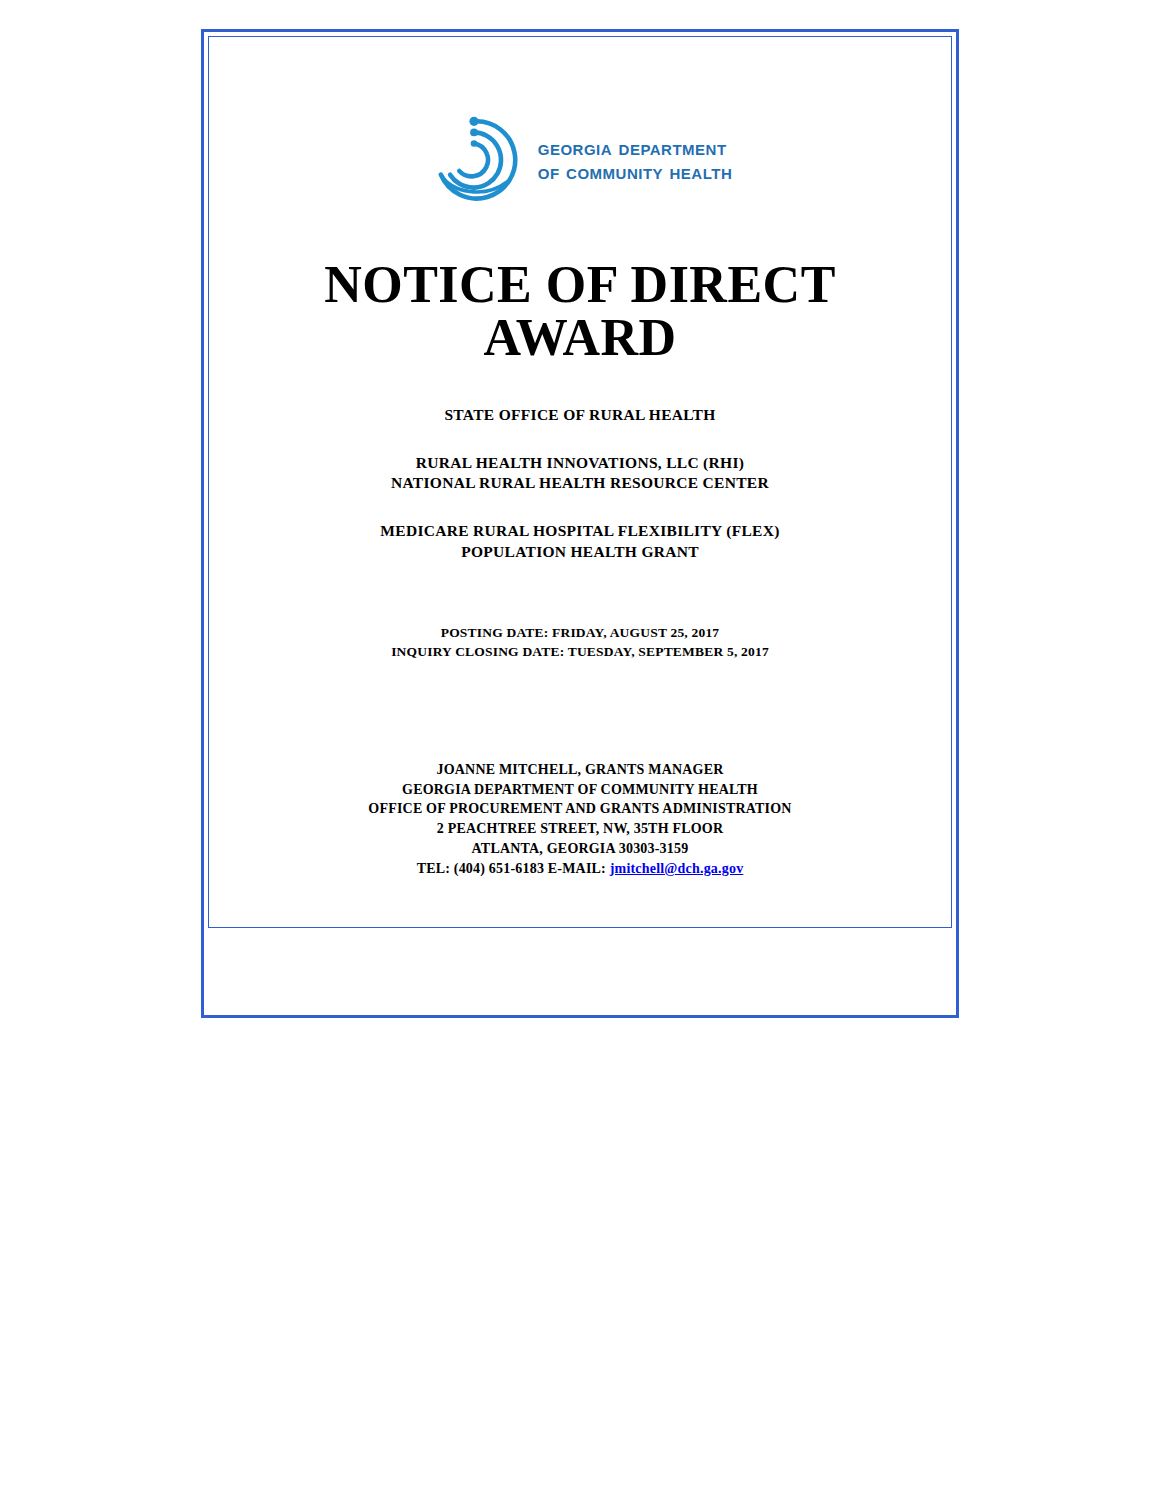Georgia Department of Community Health
NOTICE OF DIRECT AWARD
STATE OFFICE OF RURAL HEALTH
RURAL HEALTH INNOVATIONS, LLC (RHI)
NATIONAL RURAL HEALTH RESOURCE CENTER
MEDICARE RURAL HOSPITAL FLEXIBILITY (FLEX)
POPULATION HEALTH GRANT
POSTING DATE: FRIDAY, AUGUST 25, 2017
INQUIRY CLOSING DATE: TUESDAY, SEPTEMBER 5, 2017
JOANNE MITCHELL, GRANTS MANAGER
GEORGIA DEPARTMENT OF COMMUNITY HEALTH
OFFICE OF PROCUREMENT AND GRANTS ADMINISTRATION
2 PEACHTREE STREET, NW, 35TH FLOOR
ATLANTA, GEORGIA 30303-3159
TEL: (404) 651-6183 E-MAIL: jmitchell@dch.ga.gov